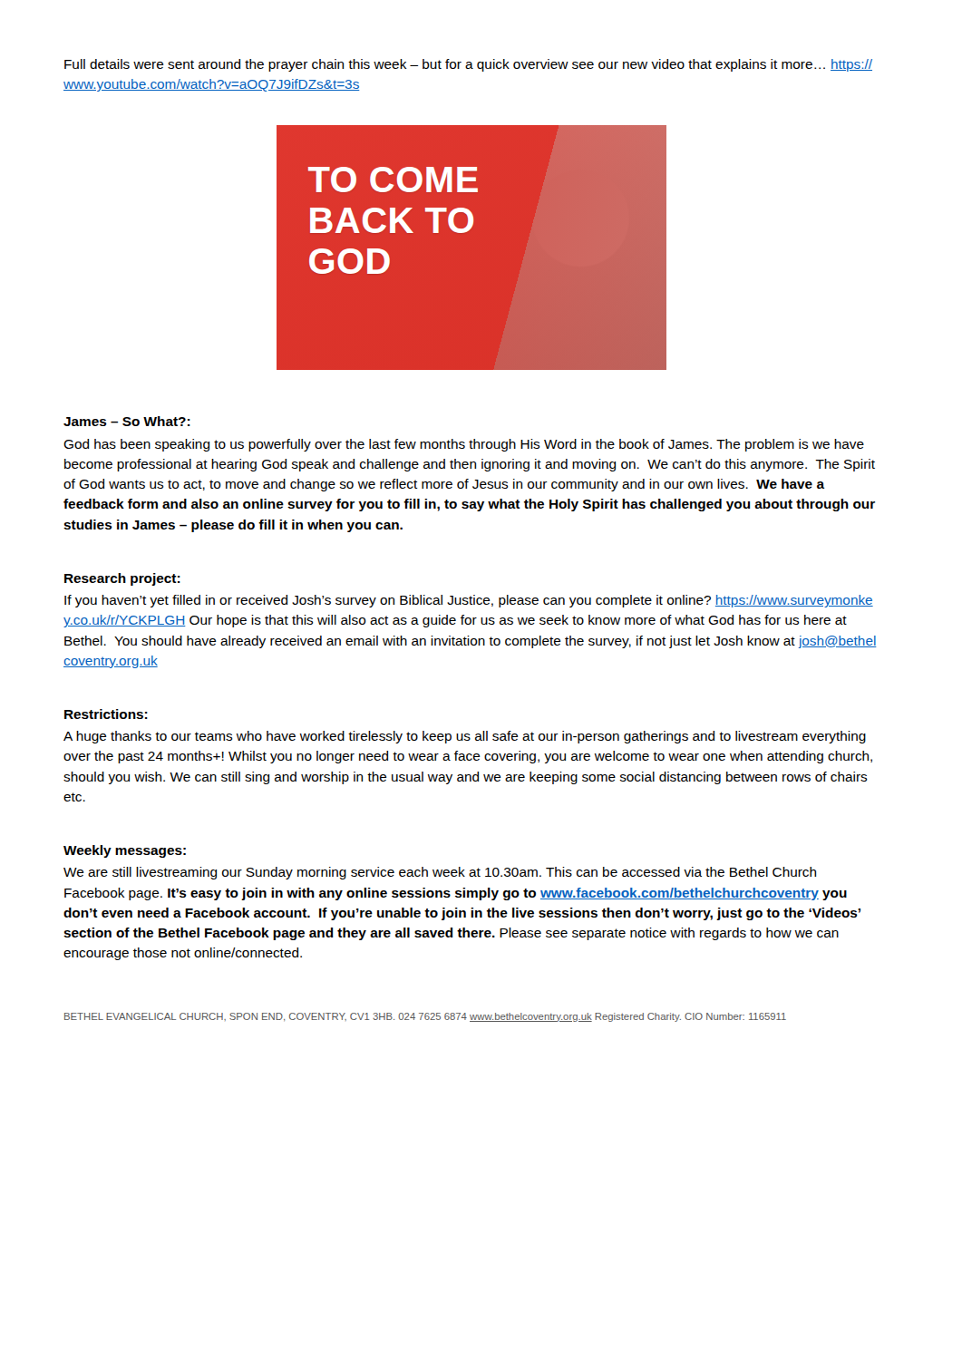Full details were sent around the prayer chain this week – but for a quick overview see our new video that explains it more… https://www.youtube.com/watch?v=aOQ7J9ifDZs&t=3s
TO COME
BACK TO
GOD
James – So What?:
God has been speaking to us powerfully over the last few months through His Word in the book of James. The problem is we have become professional at hearing God speak and challenge and then ignoring it and moving on. We can’t do this anymore. The Spirit of God wants us to act, to move and change so we reflect more of Jesus in our community and in our own lives. We have a feedback form and also an online survey for you to fill in, to say what the Holy Spirit has challenged you about through our studies in James – please do fill it in when you can.
Research project:
If you haven’t yet filled in or received Josh’s survey on Biblical Justice, please can you complete it online? https://www.surveymonkey.co.uk/r/YCKPLGH Our hope is that this will also act as a guide for us as we seek to know more of what God has for us here at Bethel. You should have already received an email with an invitation to complete the survey, if not just let Josh know at josh@bethelcoventry.org.uk
Restrictions:
A huge thanks to our teams who have worked tirelessly to keep us all safe at our in-person gatherings and to livestream everything over the past 24 months+! Whilst you no longer need to wear a face covering, you are welcome to wear one when attending church, should you wish. We can still sing and worship in the usual way and we are keeping some social distancing between rows of chairs etc.
Weekly messages:
We are still livestreaming our Sunday morning service each week at 10.30am. This can be accessed via the Bethel Church Facebook page. It’s easy to join in with any online sessions simply go to www.facebook.com/bethelchurchcoventry you don’t even need a Facebook account. If you’re unable to join in the live sessions then don’t worry, just go to the ‘Videos’ section of the Bethel Facebook page and they are all saved there. Please see separate notice with regards to how we can encourage those not online/connected.
BETHEL EVANGELICAL CHURCH, SPON END, COVENTRY, CV1 3HB. 024 7625 6874 www.bethelcoventry.org.uk Registered Charity. CIO Number: 1165911